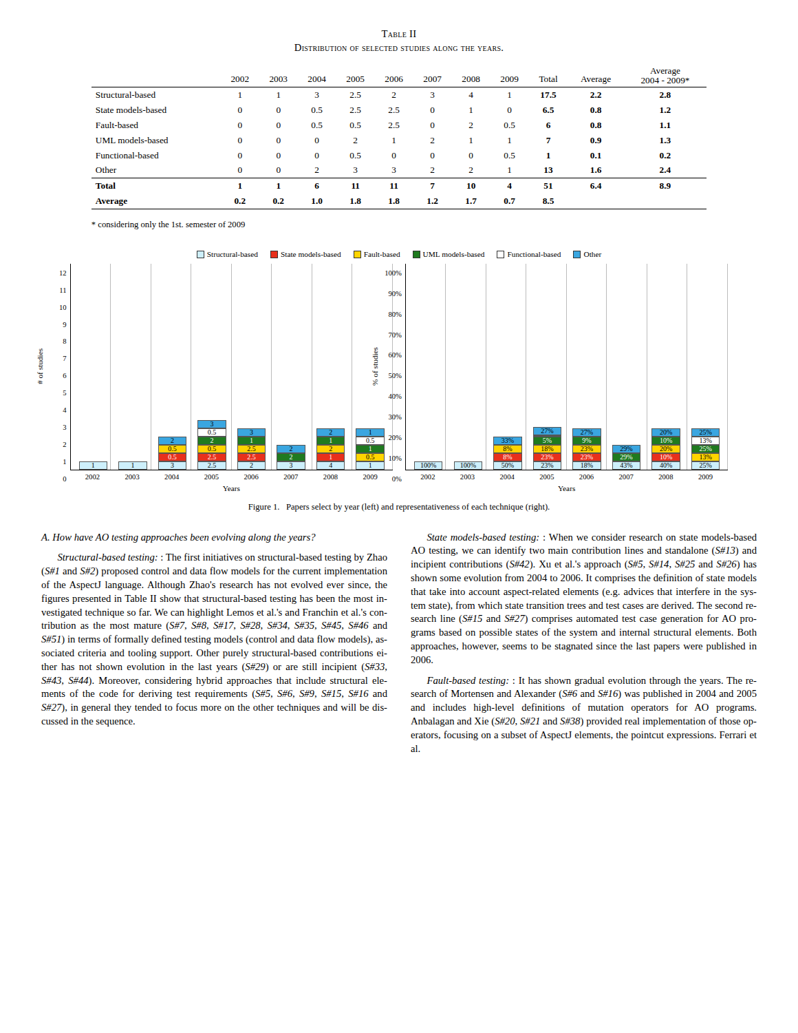Table II
Distribution of selected studies along the years.
| | 2002 | 2003 | 2004 | 2005 | 2006 | 2007 | 2008 | 2009 | Total | Average | Average 2004 - 2009* |
| --- | --- | --- | --- | --- | --- | --- | --- | --- | --- | --- | --- |
| Structural-based | 1 | 1 | 3 | 2.5 | 2 | 3 | 4 | 1 | 17.5 | 2.2 | 2.8 |
| State models-based | 0 | 0 | 0.5 | 2.5 | 2.5 | 0 | 1 | 0 | 6.5 | 0.8 | 1.2 |
| Fault-based | 0 | 0 | 0.5 | 0.5 | 2.5 | 0 | 2 | 0.5 | 6 | 0.8 | 1.1 |
| UML models-based | 0 | 0 | 0 | 2 | 1 | 2 | 1 | 1 | 7 | 0.9 | 1.3 |
| Functional-based | 0 | 0 | 0 | 0.5 | 0 | 0 | 0 | 0.5 | 1 | 0.1 | 0.2 |
| Other | 0 | 0 | 2 | 3 | 3 | 2 | 2 | 1 | 13 | 1.6 | 2.4 |
| Total | 1 | 1 | 6 | 11 | 11 | 7 | 10 | 4 | 51 | 6.4 | 8.9 |
| Average | 0.2 | 0.2 | 1.0 | 1.8 | 1.8 | 1.2 | 1.7 | 0.7 | 8.5 | | |
* considering only the 1st. semester of 2009
Structural-based State models-based Fault-based UML models-based Functional-based Other
12
11
10
9
8
7
6
5
4
3
2
1
0
# of studies
1
1
2
0.5
0.5
3
3
0.5
2
0.5
2.5
2.5
3
1
2.5
2.5
2
2
2
3
2
1
2
1
4
1
0.5
1
0.5
1
2002200320042005 2006200720082009
Years
100%
90%
80%
70%
60%
50%
40%
30%
20%
10%
0%
% of studies
100%
100%
33%
8%
8%
50%
27%
5%
18%
23%
23%
27%
9%
23%
23%
18%
29%
29%
43%
20%
10%
20%
10%
40%
25%
13%
25%
13%
25%
2002200320042005 2006200720082009
Years
Figure 1. Papers select by year (left) and representativeness of each technique (right).
A. How have AO testing approaches been evolving along the years?
Structural-based testing: : The first initiatives on structural-based testing by Zhao (S#1 and S#2) proposed control and data flow models for the current implementation of the AspectJ language. Although Zhao's research has not evolved ever since, the figures presented in Table II show that structural-based testing has been the most investigated technique so far. We can highlight Lemos et al.'s and Franchin et al.'s contribution as the most mature (S#7, S#8, S#17, S#28, S#34, S#35, S#45, S#46 and S#51) in terms of formally defined testing models (control and data flow models), associated criteria and tooling support. Other purely structural-based contributions either has not shown evolution in the last years (S#29) or are still incipient (S#33, S#43, S#44). Moreover, considering hybrid approaches that include structural elements of the code for deriving test requirements (S#5, S#6, S#9, S#15, S#16 and S#27), in general they tended to focus more on the other techniques and will be discussed in the sequence.
State models-based testing: : When we consider research on state models-based AO testing, we can identify two main contribution lines and standalone (S#13) and incipient contributions (S#42). Xu et al.'s approach (S#5, S#14, S#25 and S#26) has shown some evolution from 2004 to 2006. It comprises the definition of state models that take into account aspect-related elements (e.g. advices that interfere in the system state), from which state transition trees and test cases are derived. The second research line (S#15 and S#27) comprises automated test case generation for AO programs based on possible states of the system and internal structural elements. Both approaches, however, seems to be stagnated since the last papers were published in 2006.
Fault-based testing: : It has shown gradual evolution through the years. The research of Mortensen and Alexander (S#6 and S#16) was published in 2004 and 2005 and includes high-level definitions of mutation operators for AO programs. Anbalagan and Xie (S#20, S#21 and S#38) provided real implementation of those operators, focusing on a subset of AspectJ elements, the pointcut expressions. Ferrari et al.